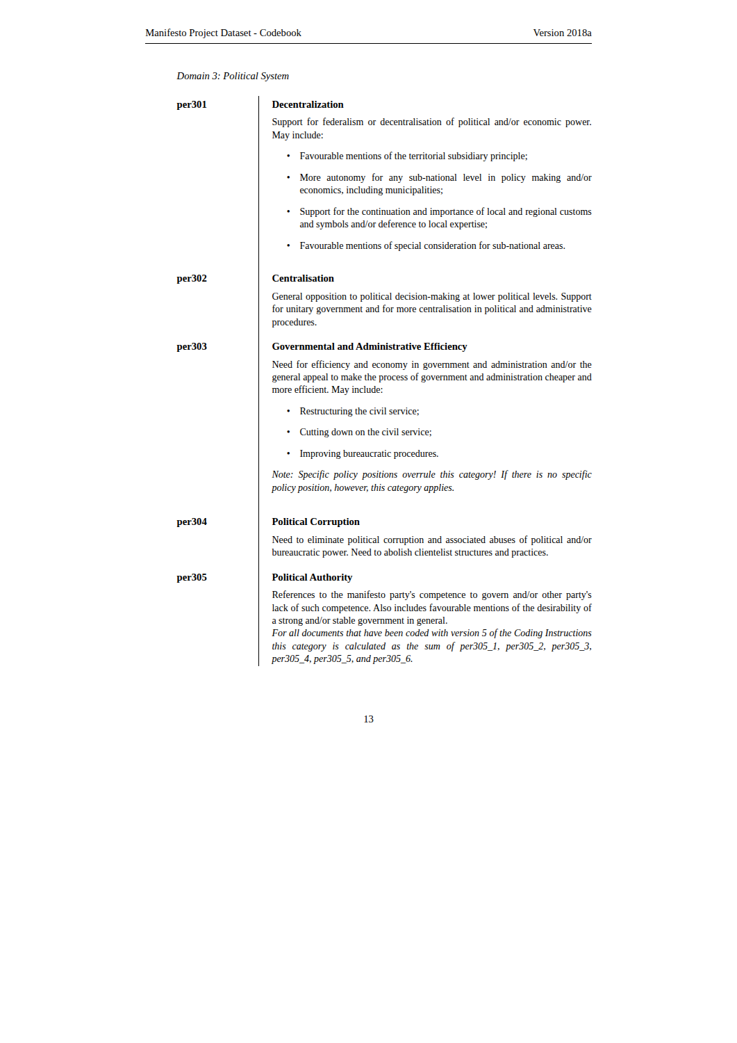Manifesto Project Dataset - Codebook
Version 2018a
Domain 3: Political System
per301
Decentralization
Support for federalism or decentralisation of political and/or economic power. May include:
Favourable mentions of the territorial subsidiary principle;
More autonomy for any sub-national level in policy making and/or economics, including municipalities;
Support for the continuation and importance of local and regional customs and symbols and/or deference to local expertise;
Favourable mentions of special consideration for sub-national areas.
per302
Centralisation
General opposition to political decision-making at lower political levels. Support for unitary government and for more centralisation in political and administrative procedures.
per303
Governmental and Administrative Efficiency
Need for efficiency and economy in government and administration and/or the general appeal to make the process of government and administration cheaper and more efficient. May include:
Restructuring the civil service;
Cutting down on the civil service;
Improving bureaucratic procedures.
Note: Specific policy positions overrule this category! If there is no specific policy position, however, this category applies.
per304
Political Corruption
Need to eliminate political corruption and associated abuses of political and/or bureaucratic power. Need to abolish clientelist structures and practices.
per305
Political Authority
References to the manifesto party's competence to govern and/or other party's lack of such competence. Also includes favourable mentions of the desirability of a strong and/or stable government in general.
For all documents that have been coded with version 5 of the Coding Instructions this category is calculated as the sum of per305_1, per305_2, per305_3, per305_4, per305_5, and per305_6.
13